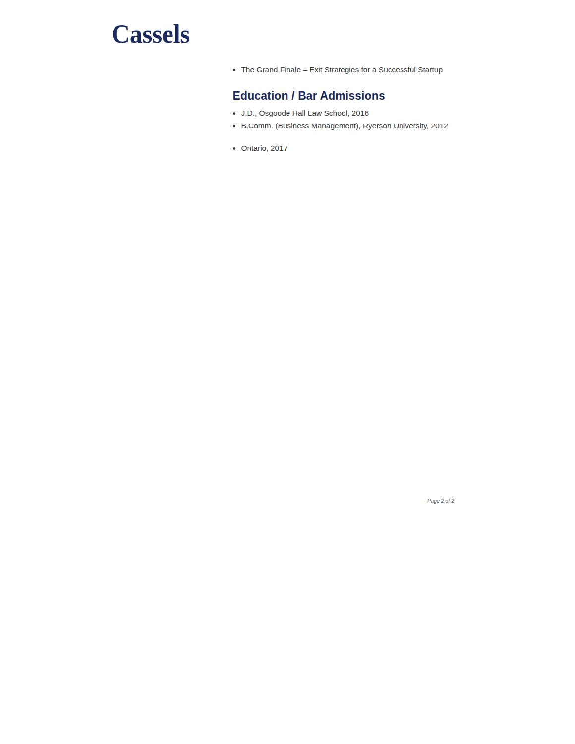Cassels
The Grand Finale – Exit Strategies for a Successful Startup
Education / Bar Admissions
J.D., Osgoode Hall Law School, 2016
B.Comm. (Business Management), Ryerson University, 2012
Ontario, 2017
Page 2 of 2